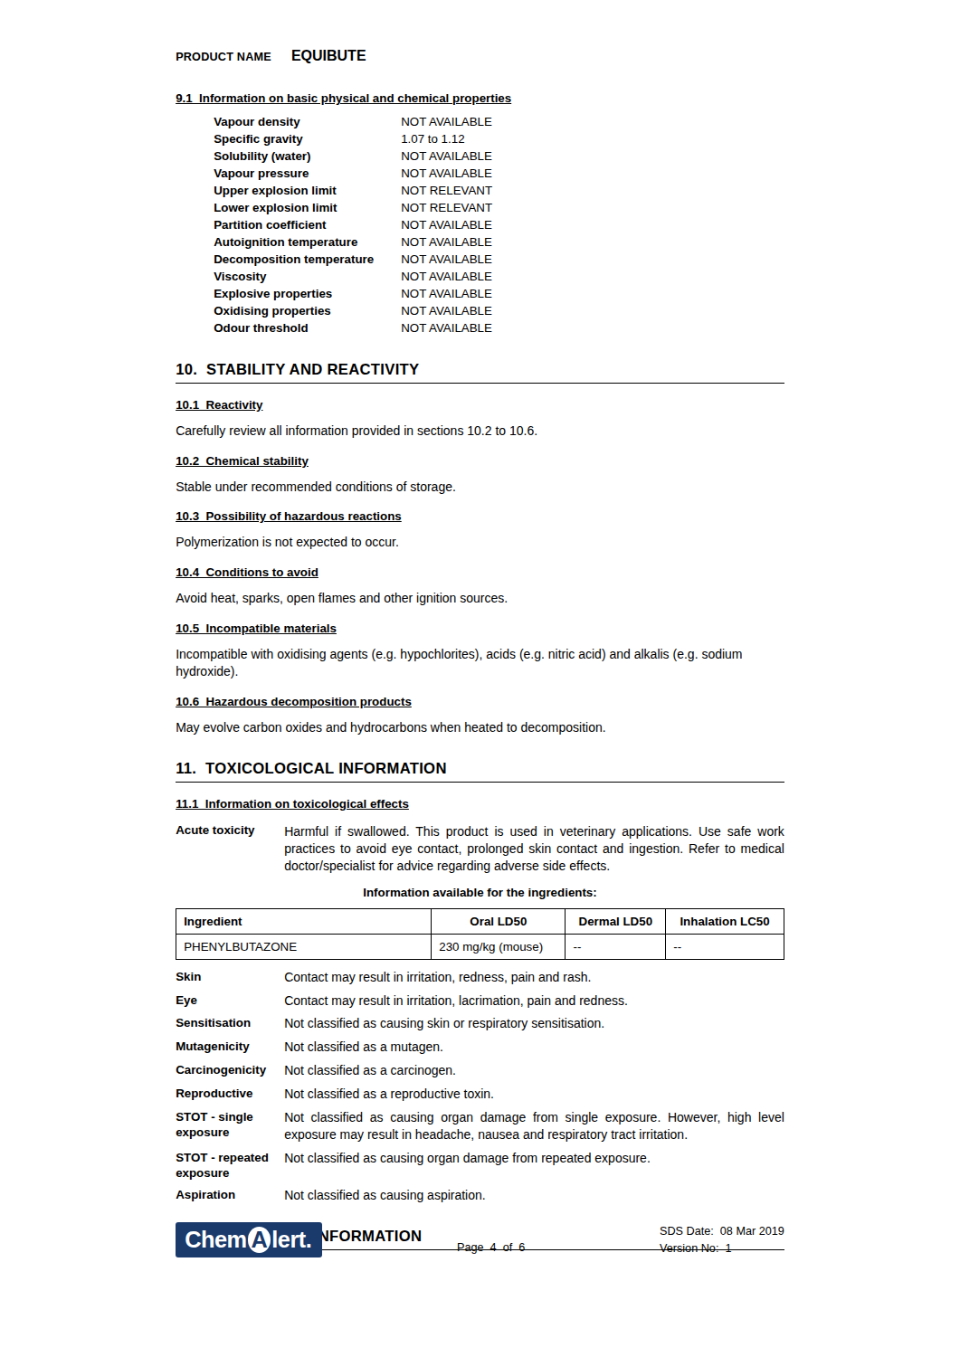PRODUCT NAME EQUIBUTE
9.1 Information on basic physical and chemical properties
| Vapour density | NOT AVAILABLE |
| Specific gravity | 1.07 to 1.12 |
| Solubility (water) | NOT AVAILABLE |
| Vapour pressure | NOT AVAILABLE |
| Upper explosion limit | NOT RELEVANT |
| Lower explosion limit | NOT RELEVANT |
| Partition coefficient | NOT AVAILABLE |
| Autoignition temperature | NOT AVAILABLE |
| Decomposition temperature | NOT AVAILABLE |
| Viscosity | NOT AVAILABLE |
| Explosive properties | NOT AVAILABLE |
| Oxidising properties | NOT AVAILABLE |
| Odour threshold | NOT AVAILABLE |
10. STABILITY AND REACTIVITY
10.1 Reactivity
Carefully review all information provided in sections 10.2 to 10.6.
10.2 Chemical stability
Stable under recommended conditions of storage.
10.3 Possibility of hazardous reactions
Polymerization is not expected to occur.
10.4 Conditions to avoid
Avoid heat, sparks, open flames and other ignition sources.
10.5 Incompatible materials
Incompatible with oxidising agents (e.g. hypochlorites), acids (e.g. nitric acid) and alkalis (e.g. sodium hydroxide).
10.6 Hazardous decomposition products
May evolve carbon oxides and hydrocarbons when heated to decomposition.
11. TOXICOLOGICAL INFORMATION
11.1 Information on toxicological effects
Acute toxicity
Harmful if swallowed. This product is used in veterinary applications. Use safe work practices to avoid eye contact, prolonged skin contact and ingestion. Refer to medical doctor/specialist for advice regarding adverse side effects.
Information available for the ingredients:
| Ingredient | Oral LD50 | Dermal LD50 | Inhalation LC50 |
| --- | --- | --- | --- |
| PHENYLBUTAZONE | 230 mg/kg (mouse) | -- | -- |
Skin
Contact may result in irritation, redness, pain and rash.
Eye
Contact may result in irritation, lacrimation, pain and redness.
Sensitisation
Not classified as causing skin or respiratory sensitisation.
Mutagenicity
Not classified as a mutagen.
Carcinogenicity
Not classified as a carcinogen.
Reproductive
Not classified as a reproductive toxin.
STOT - single exposure
Not classified as causing organ damage from single exposure. However, high level exposure may result in headache, nausea and respiratory tract irritation.
STOT - repeated exposure
Not classified as causing organ damage from repeated exposure.
Aspiration
Not classified as causing aspiration.
12. ECOLOGICAL INFORMATION
Chem Alert.
Page 4 of 6
SDS Date: 08 Mar 2019
Version No: 1